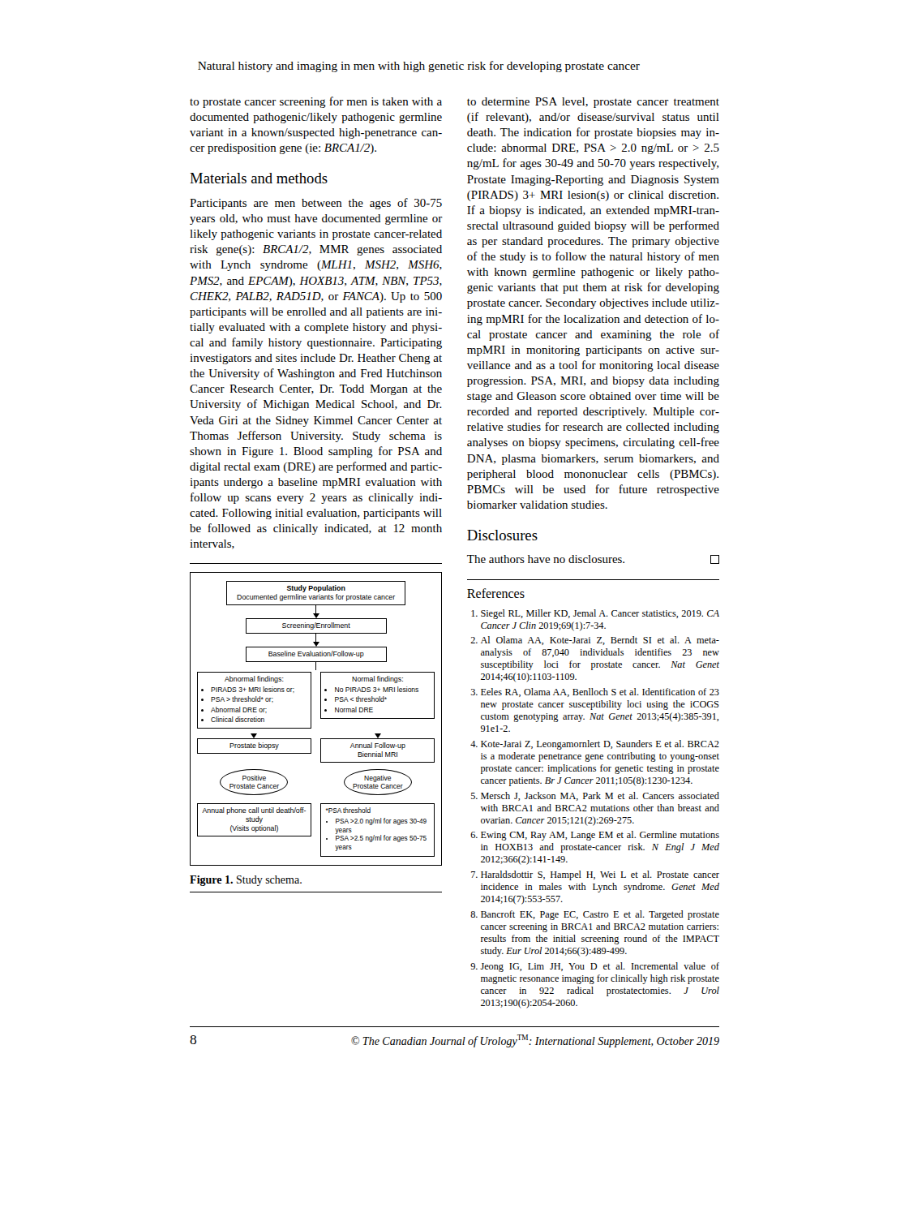Natural history and imaging in men with high genetic risk for developing prostate cancer
to prostate cancer screening for men is taken with a documented pathogenic/likely pathogenic germline variant in a known/suspected high-penetrance cancer predisposition gene (ie: BRCA1/2).
Materials and methods
Participants are men between the ages of 30-75 years old, who must have documented germline or likely pathogenic variants in prostate cancer-related risk gene(s): BRCA1/2, MMR genes associated with Lynch syndrome (MLH1, MSH2, MSH6, PMS2, and EPCAM), HOXB13, ATM, NBN, TP53, CHEK2, PALB2, RAD51D, or FANCA). Up to 500 participants will be enrolled and all patients are initially evaluated with a complete history and physical and family history questionnaire. Participating investigators and sites include Dr. Heather Cheng at the University of Washington and Fred Hutchinson Cancer Research Center, Dr. Todd Morgan at the University of Michigan Medical School, and Dr. Veda Giri at the Sidney Kimmel Cancer Center at Thomas Jefferson University. Study schema is shown in Figure 1. Blood sampling for PSA and digital rectal exam (DRE) are performed and participants undergo a baseline mpMRI evaluation with follow up scans every 2 years as clinically indicated. Following initial evaluation, participants will be followed as clinically indicated, at 12 month intervals,
Study Population
Documented germline variants for prostate cancer
Screening/Enrollment
Baseline Evaluation/Follow-up
Abnormal findings:
PIRADS 3+ MRI lesions or;
PSA > threshold* or;
Abnormal DRE or;
Clinical discretion
Normal findings:
No PIRADS 3+ MRI lesions
PSA < threshold*
Normal DRE
Prostate biopsy
Annual Follow-up
Biennial MRI
Positive
Prostate Cancer
Negative
Prostate Cancer
Annual phone call until death/off-study
(Visits optional)
*PSA threshold
PSA >2.0 ng/ml for ages 30-49 years
PSA >2.5 ng/ml for ages 50-75 years
Figure 1. Study schema.
to determine PSA level, prostate cancer treatment (if relevant), and/or disease/survival status until death. The indication for prostate biopsies may include: abnormal DRE, PSA > 2.0 ng/mL or > 2.5 ng/mL for ages 30-49 and 50-70 years respectively, Prostate Imaging-Reporting and Diagnosis System (PIRADS) 3+ MRI lesion(s) or clinical discretion. If a biopsy is indicated, an extended mpMRI-transrectal ultrasound guided biopsy will be performed as per standard procedures. The primary objective of the study is to follow the natural history of men with known germline pathogenic or likely pathogenic variants that put them at risk for developing prostate cancer. Secondary objectives include utilizing mpMRI for the localization and detection of local prostate cancer and examining the role of mpMRI in monitoring participants on active surveillance and as a tool for monitoring local disease progression. PSA, MRI, and biopsy data including stage and Gleason score obtained over time will be recorded and reported descriptively. Multiple correlative studies for research are collected including analyses on biopsy specimens, circulating cell-free DNA, plasma biomarkers, serum biomarkers, and peripheral blood mononuclear cells (PBMCs). PBMCs will be used for future retrospective biomarker validation studies.
Disclosures
The authors have no disclosures.
References
Siegel RL, Miller KD, Jemal A. Cancer statistics, 2019. CA Cancer J Clin 2019;69(1):7-34.
Al Olama AA, Kote-Jarai Z, Berndt SI et al. A meta-analysis of 87,040 individuals identifies 23 new susceptibility loci for prostate cancer. Nat Genet 2014;46(10):1103-1109.
Eeles RA, Olama AA, Benlloch S et al. Identification of 23 new prostate cancer susceptibility loci using the iCOGS custom genotyping array. Nat Genet 2013;45(4):385-391, 91e1-2.
Kote-Jarai Z, Leongamornlert D, Saunders E et al. BRCA2 is a moderate penetrance gene contributing to young-onset prostate cancer: implications for genetic testing in prostate cancer patients. Br J Cancer 2011;105(8):1230-1234.
Mersch J, Jackson MA, Park M et al. Cancers associated with BRCA1 and BRCA2 mutations other than breast and ovarian. Cancer 2015;121(2):269-275.
Ewing CM, Ray AM, Lange EM et al. Germline mutations in HOXB13 and prostate-cancer risk. N Engl J Med 2012;366(2):141-149.
Haraldsdottir S, Hampel H, Wei L et al. Prostate cancer incidence in males with Lynch syndrome. Genet Med 2014;16(7):553-557.
Bancroft EK, Page EC, Castro E et al. Targeted prostate cancer screening in BRCA1 and BRCA2 mutation carriers: results from the initial screening round of the IMPACT study. Eur Urol 2014;66(3):489-499.
Jeong IG, Lim JH, You D et al. Incremental value of magnetic resonance imaging for clinically high risk prostate cancer in 922 radical prostatectomies. J Urol 2013;190(6):2054-2060.
8
© The Canadian Journal of UrologyTM: International Supplement, October 2019